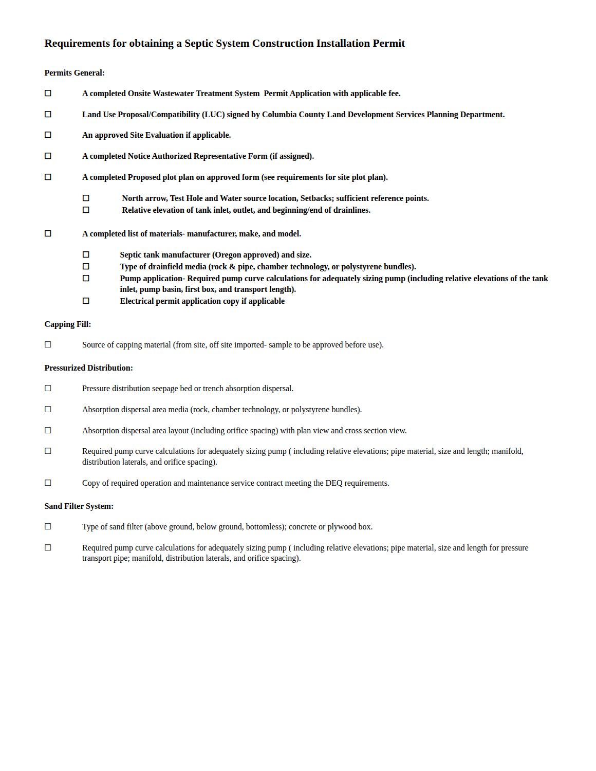Requirements for obtaining a Septic System Construction Installation Permit
Permits General:
☐A completed Onsite Wastewater Treatment System Permit Application with applicable fee.
☐Land Use Proposal/Compatibility (LUC) signed by Columbia County Land Development Services Planning Department.
☐An approved Site Evaluation if applicable.
☐A completed Notice Authorized Representative Form (if assigned).
☐A completed Proposed plot plan on approved form (see requirements for site plot plan).
☐ North arrow, Test Hole and Water source location, Setbacks; sufficient reference points.
☐ Relative elevation of tank inlet, outlet, and beginning/end of drainlines.
☐A completed list of materials- manufacturer, make, and model.
☐Septic tank manufacturer (Oregon approved) and size.
☐Type of drainfield media (rock & pipe, chamber technology, or polystyrene bundles).
☐Pump application- Required pump curve calculations for adequately sizing pump (including relative elevations of the tank inlet, pump basin, first box, and transport length).
☐Electrical permit application copy if applicable
Capping Fill:
☐Source of capping material (from site, off site imported- sample to be approved before use).
Pressurized Distribution:
☐Pressure distribution seepage bed or trench absorption dispersal.
☐Absorption dispersal area media (rock, chamber technology, or polystyrene bundles).
☐Absorption dispersal area layout (including orifice spacing) with plan view and cross section view.
☐Required pump curve calculations for adequately sizing pump ( including relative elevations; pipe material, size and length; manifold, distribution laterals, and orifice spacing).
☐Copy of required operation and maintenance service contract meeting the DEQ requirements.
Sand Filter System:
☐Type of sand filter (above ground, below ground, bottomless); concrete or plywood box.
☐Required pump curve calculations for adequately sizing pump ( including relative elevations; pipe material, size and length for pressure transport pipe; manifold, distribution laterals, and orifice spacing).